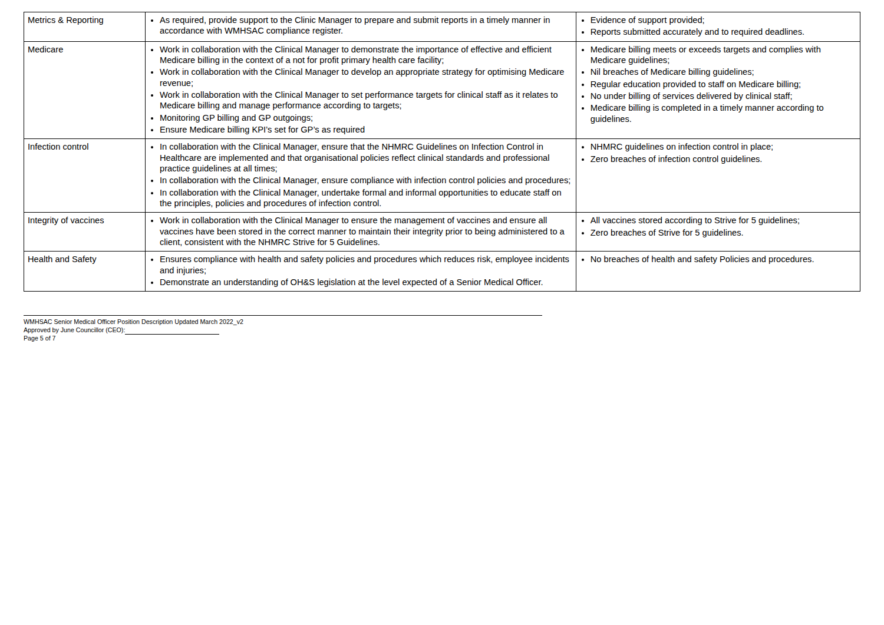| Metrics & Reporting | As required, provide support to the Clinic Manager to prepare and submit reports in a timely manner in accordance with WMHSAC compliance register. | Evidence of support provided; Reports submitted accurately and to required deadlines. |
| Medicare | Work in collaboration with the Clinical Manager to demonstrate the importance of effective and efficient Medicare billing in the context of a not for profit primary health care facility; Work in collaboration with the Clinical Manager to develop an appropriate strategy for optimising Medicare revenue; Work in collaboration with the Clinical Manager to set performance targets for clinical staff as it relates to Medicare billing and manage performance according to targets; Monitoring GP billing and GP outgoings; Ensure Medicare billing KPI’s set for GP’s as required | Medicare billing meets or exceeds targets and complies with Medicare guidelines; Nil breaches of Medicare billing guidelines; Regular education provided to staff on Medicare billing; No under billing of services delivered by clinical staff; Medicare billing is completed in a timely manner according to guidelines. |
| Infection control | In collaboration with the Clinical Manager, ensure that the NHMRC Guidelines on Infection Control in Healthcare are implemented and that organisational policies reflect clinical standards and professional practice guidelines at all times; In collaboration with the Clinical Manager, ensure compliance with infection control policies and procedures; In collaboration with the Clinical Manager, undertake formal and informal opportunities to educate staff on the principles, policies and procedures of infection control. | NHMRC guidelines on infection control in place; Zero breaches of infection control guidelines. |
| Integrity of vaccines | Work in collaboration with the Clinical Manager to ensure the management of vaccines and ensure all vaccines have been stored in the correct manner to maintain their integrity prior to being administered to a client, consistent with the NHMRC Strive for 5 Guidelines. | All vaccines stored according to Strive for 5 guidelines; Zero breaches of Strive for 5 guidelines. |
| Health and Safety | Ensures compliance with health and safety policies and procedures which reduces risk, employee incidents and injuries; Demonstrate an understanding of OH&S legislation at the level expected of a Senior Medical Officer. | No breaches of health and safety Policies and procedures. |
WMHSAC Senior Medical Officer Position Description Updated March 2022_v2 Approved by June Councillor (CEO): Page 5 of 7